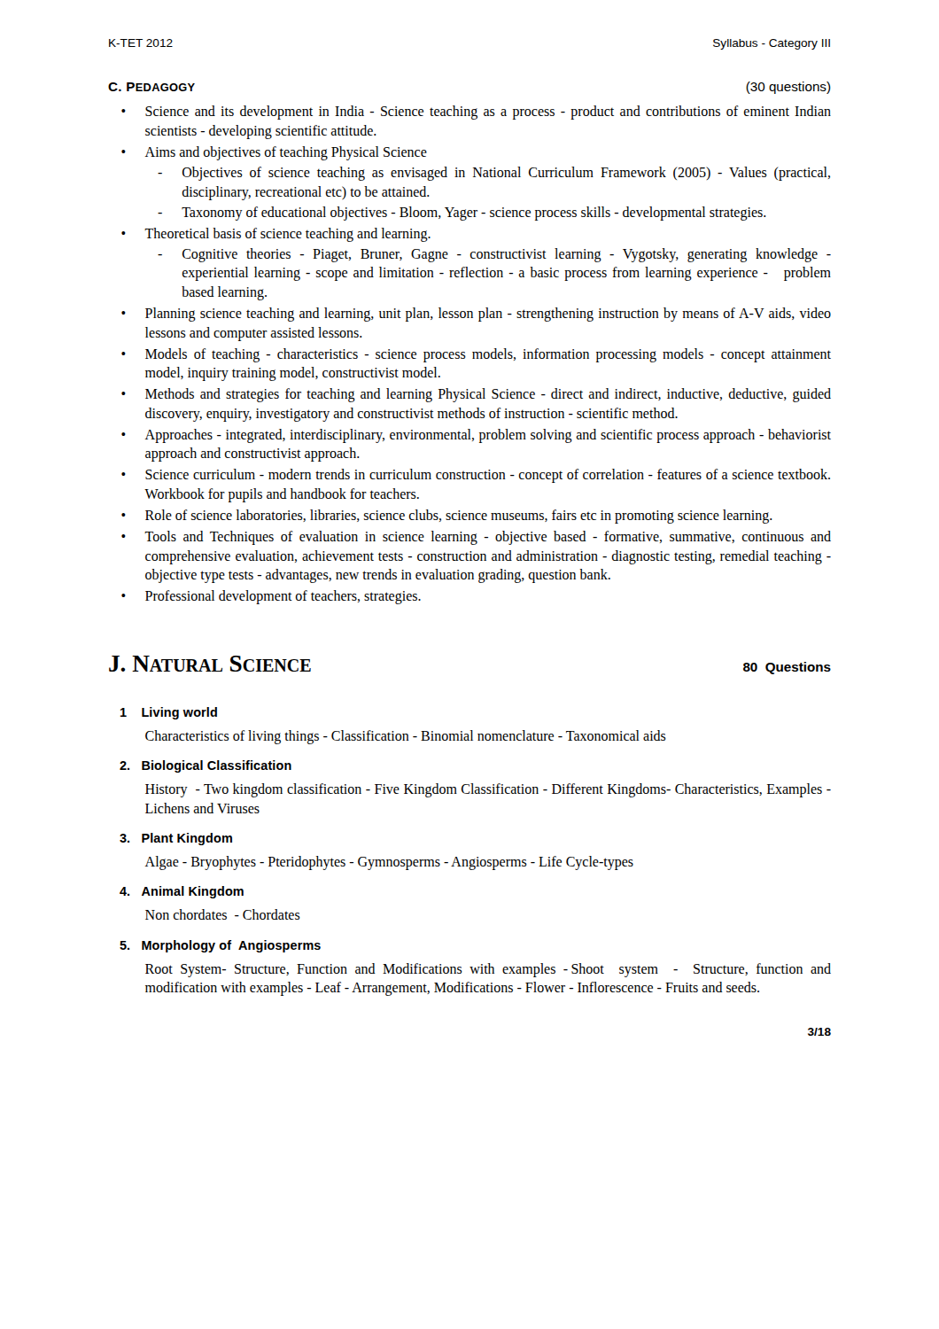K-TET 2012 Syllabus - Category III
C. PEDAGOGY (30 questions)
Science and its development in India - Science teaching as a process - product and contributions of eminent Indian scientists - developing scientific attitude.
Aims and objectives of teaching Physical Science
Objectives of science teaching as envisaged in National Curriculum Framework (2005) - Values (practical, disciplinary, recreational etc) to be attained.
Taxonomy of educational objectives - Bloom, Yager - science process skills - developmental strategies.
Theoretical basis of science teaching and learning.
Cognitive theories - Piaget, Bruner, Gagne - constructivist learning - Vygotsky, generating knowledge - experiential learning - scope and limitation - reflection - a basic process from learning experience - problem based learning.
Planning science teaching and learning, unit plan, lesson plan - strengthening instruction by means of A-V aids, video lessons and computer assisted lessons.
Models of teaching - characteristics - science process models, information processing models - concept attainment model, inquiry training model, constructivist model.
Methods and strategies for teaching and learning Physical Science - direct and indirect, inductive, deductive, guided discovery, enquiry, investigatory and constructivist methods of instruction - scientific method.
Approaches - integrated, interdisciplinary, environmental, problem solving and scientific process approach - behaviorist approach and constructivist approach.
Science curriculum - modern trends in curriculum construction - concept of correlation - features of a science textbook. Workbook for pupils and handbook for teachers.
Role of science laboratories, libraries, science clubs, science museums, fairs etc in promoting science learning.
Tools and Techniques of evaluation in science learning - objective based - formative, summative, continuous and comprehensive evaluation, achievement tests - construction and administration - diagnostic testing, remedial teaching - objective type tests - advantages, new trends in evaluation grading, question bank.
Professional development of teachers, strategies.
J. NATURAL SCIENCE
80 Questions
1 Living world
Characteristics of living things - Classification - Binomial nomenclature - Taxonomical aids
2. Biological Classification
History - Two kingdom classification - Five Kingdom Classification - Different Kingdoms- Characteristics, Examples -Lichens and Viruses
3. Plant Kingdom
Algae - Bryophytes - Pteridophytes - Gymnosperms - Angiosperms - Life Cycle-types
4. Animal Kingdom
Non chordates - Chordates
5. Morphology of Angiosperms
Root System- Structure, Function and Modifications with examples - Shoot system - Structure, function and modification with examples - Leaf - Arrangement, Modifications - Flower - Inflorescence - Fruits and seeds.
3/18